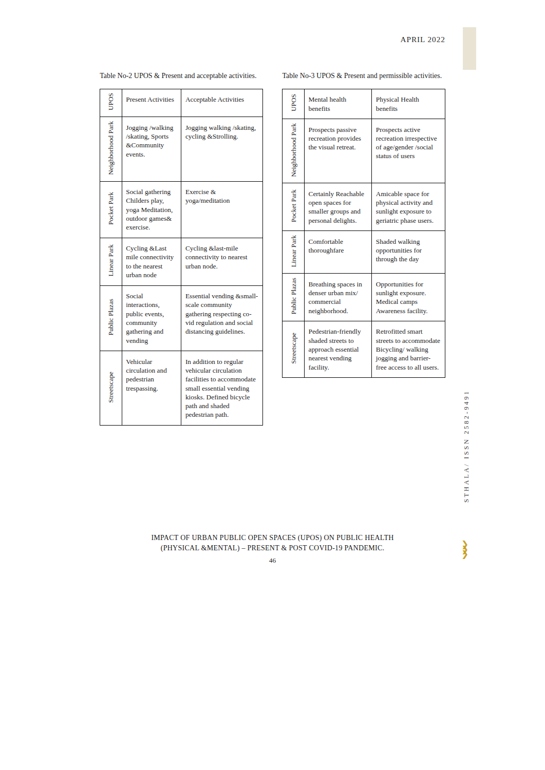APRIL 2022
Table No-2 UPOS & Present and acceptable activities.
| UPOS | Present Activities | Acceptable Activities |
| Neighborhood Park | Jogging /walking /skating, Sports &Community events. | Jogging walking /skating, cycling &Strolling. |
| Pocket Park | Social gathering Childers play, yoga Meditation, outdoor games& exercise. | Exercise & yoga/meditation |
| Linear Park | Cycling &Last mile connectivity to the nearest urban node | Cycling &last-mile connectivity to nearest urban node. |
| Public Plazas | Social interactions, public events, community gathering and vending | Essential vending &small-scale community gathering respecting co-vid regulation and social distancing guidelines. |
| Streetscape | Vehicular circulation and pedestrian trespassing. | In addition to regular vehicular circulation facilities to accommodate small essential vending kiosks. Defined bicycle path and shaded pedestrian path. |
Table No-3 UPOS & Present and permissible activities.
| UPOS | Mental health benefits | Physical Health benefits |
| Neighborhood Park | Prospects passive recreation provides the visual retreat. | Prospects active recreation irrespective of age/gender /social status of users |
| Pocket Park | Certainly Reachable open spaces for smaller groups and personal delights. | Amicable space for physical activity and sunlight exposure to geriatric phase users. |
| Linear Park | Comfortable thoroughfare | Shaded walking opportunities for through the day |
| Public Plazas | Breathing spaces in denser urban mix/ commercial neighborhood. | Opportunities for sunlight exposure. Medical camps Awareness facility. |
| Streetscape | Pedestrian-friendly shaded streets to approach essential nearest vending facility. | Retrofitted smart streets to accommodate Bicycling/ walking jogging and barrier-free access to all users. |
STHALA/ ISSN 2582-9491
IMPACT OF URBAN PUBLIC OPEN SPACES (UPOS) ON PUBLIC HEALTH
(PHYSICAL &MENTAL) – PRESENT & POST COVID-19 PANDEMIC.
46
❯ ❯ ❯